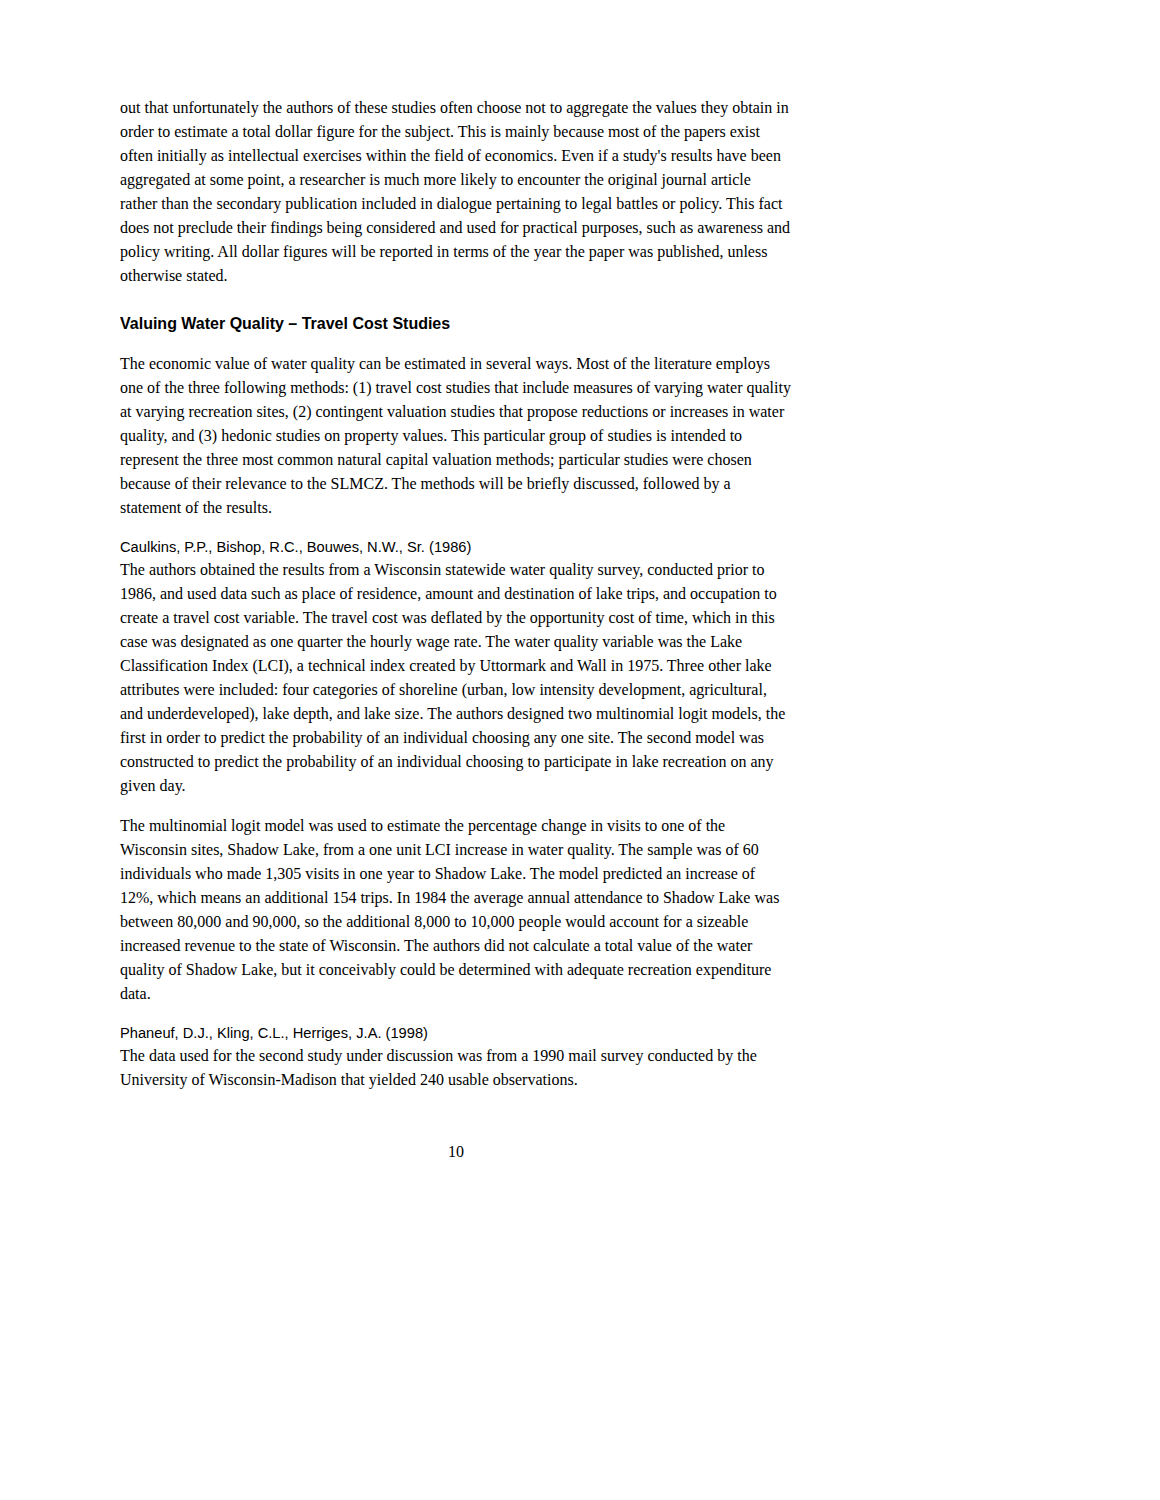out that unfortunately the authors of these studies often choose not to aggregate the values they obtain in order to estimate a total dollar figure for the subject. This is mainly because most of the papers exist often initially as intellectual exercises within the field of economics. Even if a study's results have been aggregated at some point, a researcher is much more likely to encounter the original journal article rather than the secondary publication included in dialogue pertaining to legal battles or policy. This fact does not preclude their findings being considered and used for practical purposes, such as awareness and policy writing. All dollar figures will be reported in terms of the year the paper was published, unless otherwise stated.
Valuing Water Quality – Travel Cost Studies
The economic value of water quality can be estimated in several ways. Most of the literature employs one of the three following methods: (1) travel cost studies that include measures of varying water quality at varying recreation sites, (2) contingent valuation studies that propose reductions or increases in water quality, and (3) hedonic studies on property values. This particular group of studies is intended to represent the three most common natural capital valuation methods; particular studies were chosen because of their relevance to the SLMCZ. The methods will be briefly discussed, followed by a statement of the results.
Caulkins, P.P., Bishop, R.C., Bouwes, N.W., Sr. (1986)
The authors obtained the results from a Wisconsin statewide water quality survey, conducted prior to 1986, and used data such as place of residence, amount and destination of lake trips, and occupation to create a travel cost variable. The travel cost was deflated by the opportunity cost of time, which in this case was designated as one quarter the hourly wage rate. The water quality variable was the Lake Classification Index (LCI), a technical index created by Uttormark and Wall in 1975. Three other lake attributes were included: four categories of shoreline (urban, low intensity development, agricultural, and underdeveloped), lake depth, and lake size. The authors designed two multinomial logit models, the first in order to predict the probability of an individual choosing any one site. The second model was constructed to predict the probability of an individual choosing to participate in lake recreation on any given day.
The multinomial logit model was used to estimate the percentage change in visits to one of the Wisconsin sites, Shadow Lake, from a one unit LCI increase in water quality. The sample was of 60 individuals who made 1,305 visits in one year to Shadow Lake. The model predicted an increase of 12%, which means an additional 154 trips. In 1984 the average annual attendance to Shadow Lake was between 80,000 and 90,000, so the additional 8,000 to 10,000 people would account for a sizeable increased revenue to the state of Wisconsin. The authors did not calculate a total value of the water quality of Shadow Lake, but it conceivably could be determined with adequate recreation expenditure data.
Phaneuf, D.J., Kling, C.L., Herriges, J.A. (1998)
The data used for the second study under discussion was from a 1990 mail survey conducted by the University of Wisconsin-Madison that yielded 240 usable observations.
10